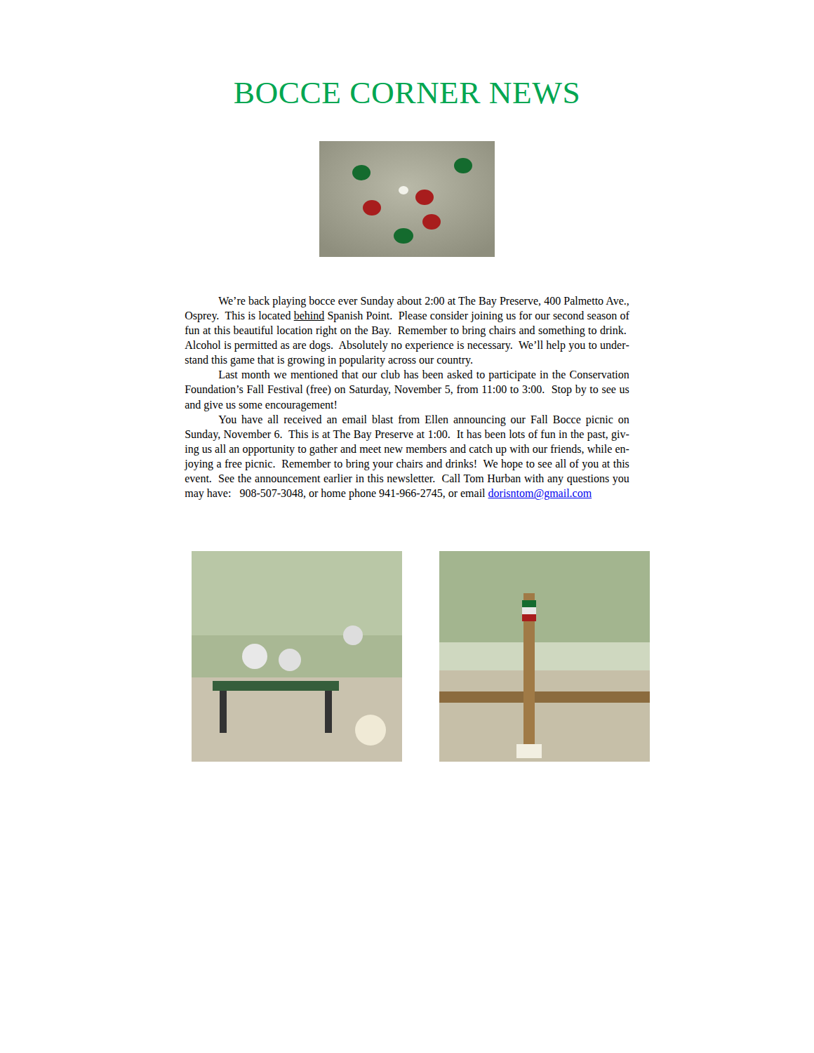BOCCE CORNER NEWS
We’re back playing bocce ever Sunday about 2:00 at The Bay Preserve, 400 Palmetto Ave., Osprey. This is located behind Spanish Point. Please consider joining us for our second season of fun at this beautiful location right on the Bay. Remember to bring chairs and something to drink. Alcohol is permitted as are dogs. Absolutely no experience is necessary. We’ll help you to understand this game that is growing in popularity across our country.
Last month we mentioned that our club has been asked to participate in the Conservation Foundation’s Fall Festival (free) on Saturday, November 5, from 11:00 to 3:00. Stop by to see us and give us some encouragement!
You have all received an email blast from Ellen announcing our Fall Bocce picnic on Sunday, November 6. This is at The Bay Preserve at 1:00. It has been lots of fun in the past, giving us all an opportunity to gather and meet new members and catch up with our friends, while enjoying a free picnic. Remember to bring your chairs and drinks! We hope to see all of you at this event. See the announcement earlier in this newsletter. Call Tom Hurban with any questions you may have: 908-507-3048, or home phone 941-966-2745, or email dorisntom@gmail.com